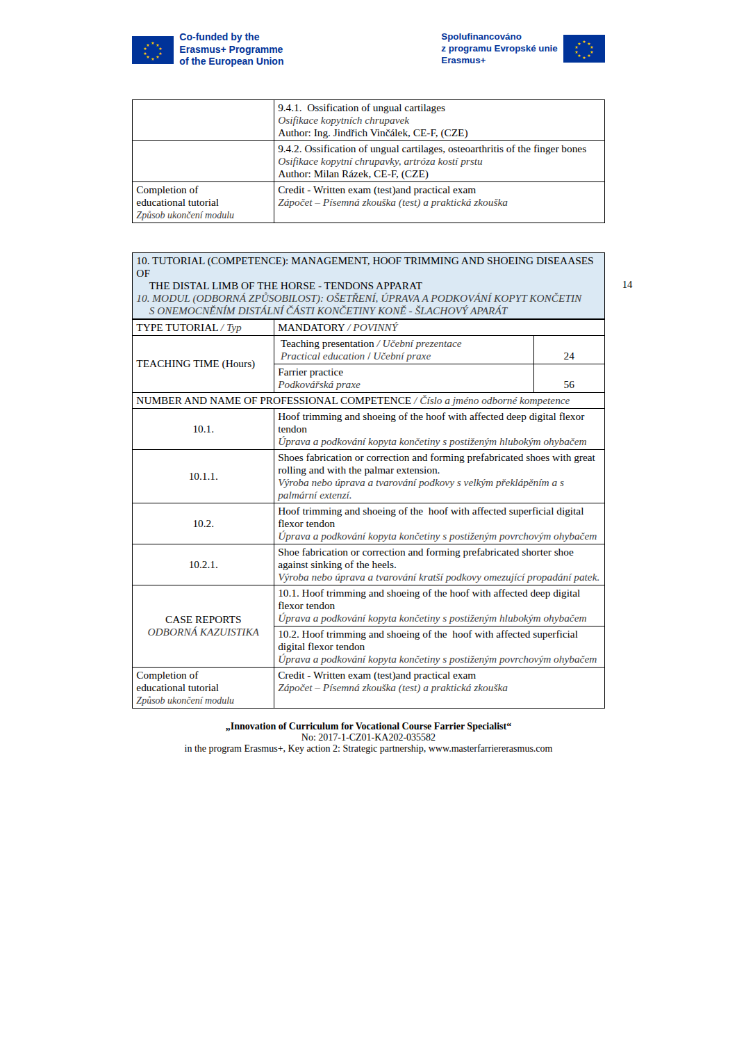★ ★ ★ ★ ★ ★ ★ ★ ★ ★
Co-funded by the
Erasmus+ Programme
of the European Union
Spolufinancováno
z programu Evropské unie
Erasmus+
★ ★ ★ ★ ★ ★ ★ ★ ★ ★
| | 9.4.1. Ossification of ungual cartilages Osifikace kopytních chrupavek Author: Ing. Jindřich Vinčálek, CE-F, (CZE) |
| | 9.4.2. Ossification of ungual cartilages, osteoarthritis of the finger bones Osifikace kopytní chrupavky, artróza kostí prstu Author: Milan Rázek, CE-F, (CZE) |
| Completion of educational tutorial Způsob ukončení modulu | Credit - Written exam (test)and practical exam Zápočet – Písemná zkouška (test) a praktická zkouška |
10. TUTORIAL (COMPETENCE): MANAGEMENT, HOOF TRIMMING AND SHOEING DISEAASES OF
THE DISTAL LIMB OF THE HORSE - TENDONS APPARAT 10. MODUL (ODBORNÁ ZPŮSOBILOST): OŠETŘENÍ, ÚPRAVA A PODKOVÁNÍ KOPYT KONČETIN
S ONEMOCNĚNÍM DISTÁLNÍ ČÁSTI KONČETINY KONĚ - ŠLACHOVÝ APARÁT
| TYPE TUTORIAL / Typ | MANDATORY / POVINNÝ |
| TEACHING TIME (Hours) | Teaching presentation / Učební prezentace Practical education / Učební praxe | 24 |
| Farrier practice Podkovářská praxe | 56 |
| NUMBER AND NAME OF PROFESSIONAL COMPETENCE / Číslo a jméno odborné kompetence |
| 10.1. | Hoof trimming and shoeing of the hoof with affected deep digital flexor tendon Úprava a podkování kopyta končetiny s postiženým hlubokým ohybačem |
| 10.1.1. | Shoes fabrication or correction and forming prefabricated shoes with great rolling and with the palmar extension. Výroba nebo úprava a tvarování podkovy s velkým překlápěním a s palmární extenzí. |
| 10.2. | Hoof trimming and shoeing of the hoof with affected superficial digital flexor tendon Úprava a podkování kopyta končetiny s postiženým povrchovým ohybačem |
| 10.2.1. | Shoe fabrication or correction and forming prefabricated shorter shoe against sinking of the heels. Výroba nebo úprava a tvarování kratší podkovy omezující propadání patek. |
| CASE REPORTS ODBORNÁ KAZUISTIKA | 10.1. Hoof trimming and shoeing of the hoof with affected deep digital flexor tendon Úprava a podkování kopyta končetiny s postiženým hlubokým ohybačem |
| 10.2. Hoof trimming and shoeing of the hoof with affected superficial digital flexor tendon Úprava a podkování kopyta končetiny s postiženým povrchovým ohybačem |
| Completion of educational tutorial Způsob ukončení modulu | Credit - Written exam (test)and practical exam Zápočet – Písemná zkouška (test) a praktická zkouška |
14
„Innovation of Curriculum for Vocational Course Farrier Specialist“
No: 2017-1-CZ01-KA202-035582
in the program Erasmus+, Key action 2: Strategic partnership, www.masterfarriererasmus.com